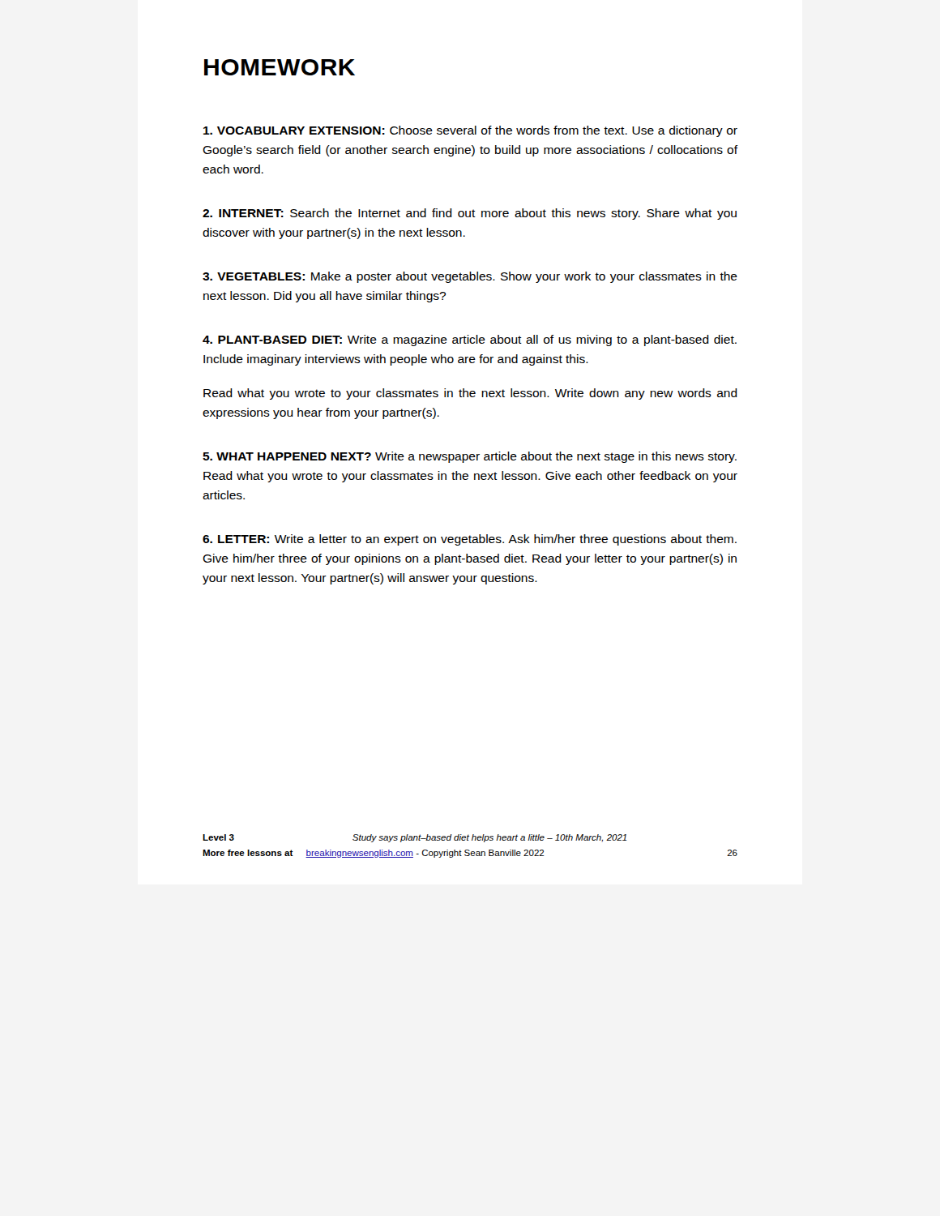HOMEWORK
1. VOCABULARY EXTENSION: Choose several of the words from the text. Use a dictionary or Google’s search field (or another search engine) to build up more associations / collocations of each word.
2. INTERNET: Search the Internet and find out more about this news story. Share what you discover with your partner(s) in the next lesson.
3. VEGETABLES: Make a poster about vegetables. Show your work to your classmates in the next lesson. Did you all have similar things?
4. PLANT-BASED DIET: Write a magazine article about all of us miving to a plant-based diet. Include imaginary interviews with people who are for and against this.
Read what you wrote to your classmates in the next lesson. Write down any new words and expressions you hear from your partner(s).
5. WHAT HAPPENED NEXT? Write a newspaper article about the next stage in this news story. Read what you wrote to your classmates in the next lesson. Give each other feedback on your articles.
6. LETTER: Write a letter to an expert on vegetables. Ask him/her three questions about them. Give him/her three of your opinions on a plant-based diet. Read your letter to your partner(s) in your next lesson. Your partner(s) will answer your questions.
Level 3 Study says plant–based diet helps heart a little – 10th March, 2021
More free lessons at breakingnewsenglish.com - Copyright Sean Banville 2022 26